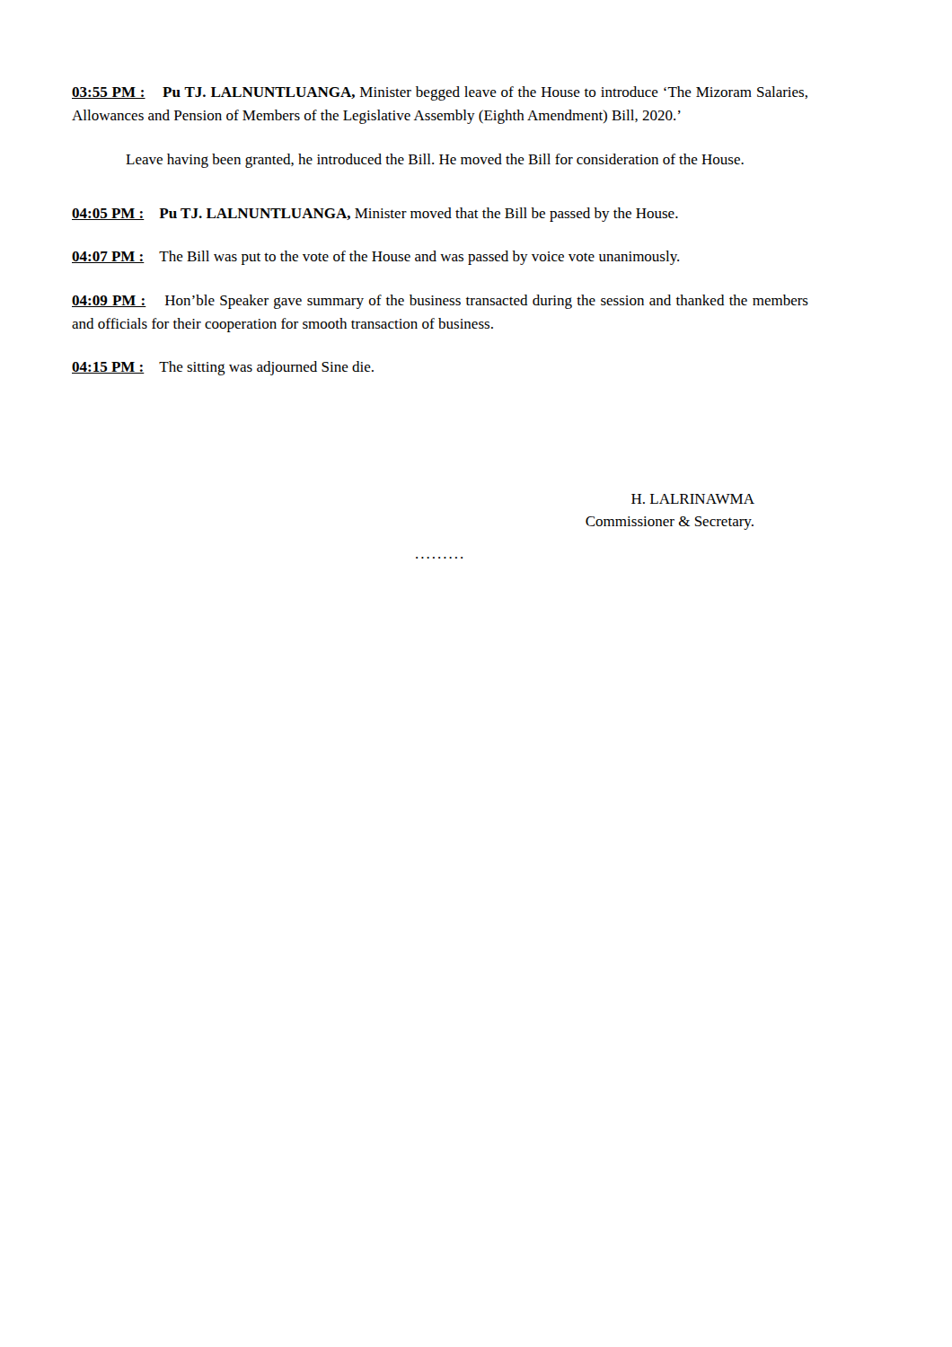03:55 PM : Pu TJ. LALNUNTLUANGA, Minister begged leave of the House to introduce ‘The Mizoram Salaries, Allowances and Pension of Members of the Legislative Assembly (Eighth Amendment) Bill, 2020.’
Leave having been granted, he introduced the Bill. He moved the Bill for consideration of the House.
04:05 PM : Pu TJ. LALNUNTLUANGA, Minister moved that the Bill be passed by the House.
04:07 PM : The Bill was put to the vote of the House and was passed by voice vote unanimously.
04:09 PM : Hon’ble Speaker gave summary of the business transacted during the session and thanked the members and officials for their cooperation for smooth transaction of business.
04:15 PM : The sitting was adjourned Sine die.
H. LALRINAWMA
Commissioner & Secretary.
.........